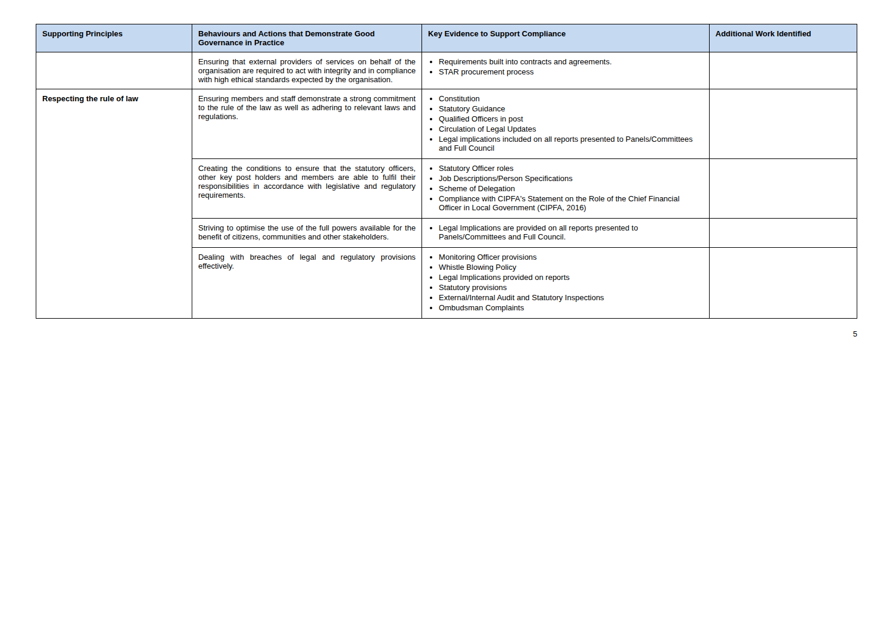| Supporting Principles | Behaviours and Actions that Demonstrate Good Governance in Practice | Key Evidence to Support Compliance | Additional Work Identified |
| --- | --- | --- | --- |
| | Ensuring that external providers of services on behalf of the organisation are required to act with integrity and in compliance with high ethical standards expected by the organisation. | Requirements built into contracts and agreements. STAR procurement process | |
| Respecting the rule of law | Ensuring members and staff demonstrate a strong commitment to the rule of the law as well as adhering to relevant laws and regulations. | Constitution Statutory Guidance Qualified Officers in post Circulation of Legal Updates Legal implications included on all reports presented to Panels/Committees and Full Council | |
| Creating the conditions to ensure that the statutory officers, other key post holders and members are able to fulfil their responsibilities in accordance with legislative and regulatory requirements. | Statutory Officer roles Job Descriptions/Person Specifications Scheme of Delegation Compliance with CIPFA's Statement on the Role of the Chief Financial Officer in Local Government (CIPFA, 2016) | |
| Striving to optimise the use of the full powers available for the benefit of citizens, communities and other stakeholders. | Legal Implications are provided on all reports presented to Panels/Committees and Full Council. | |
| Dealing with breaches of legal and regulatory provisions effectively. | Monitoring Officer provisions Whistle Blowing Policy Legal Implications provided on reports Statutory provisions External/Internal Audit and Statutory Inspections Ombudsman Complaints | |
5